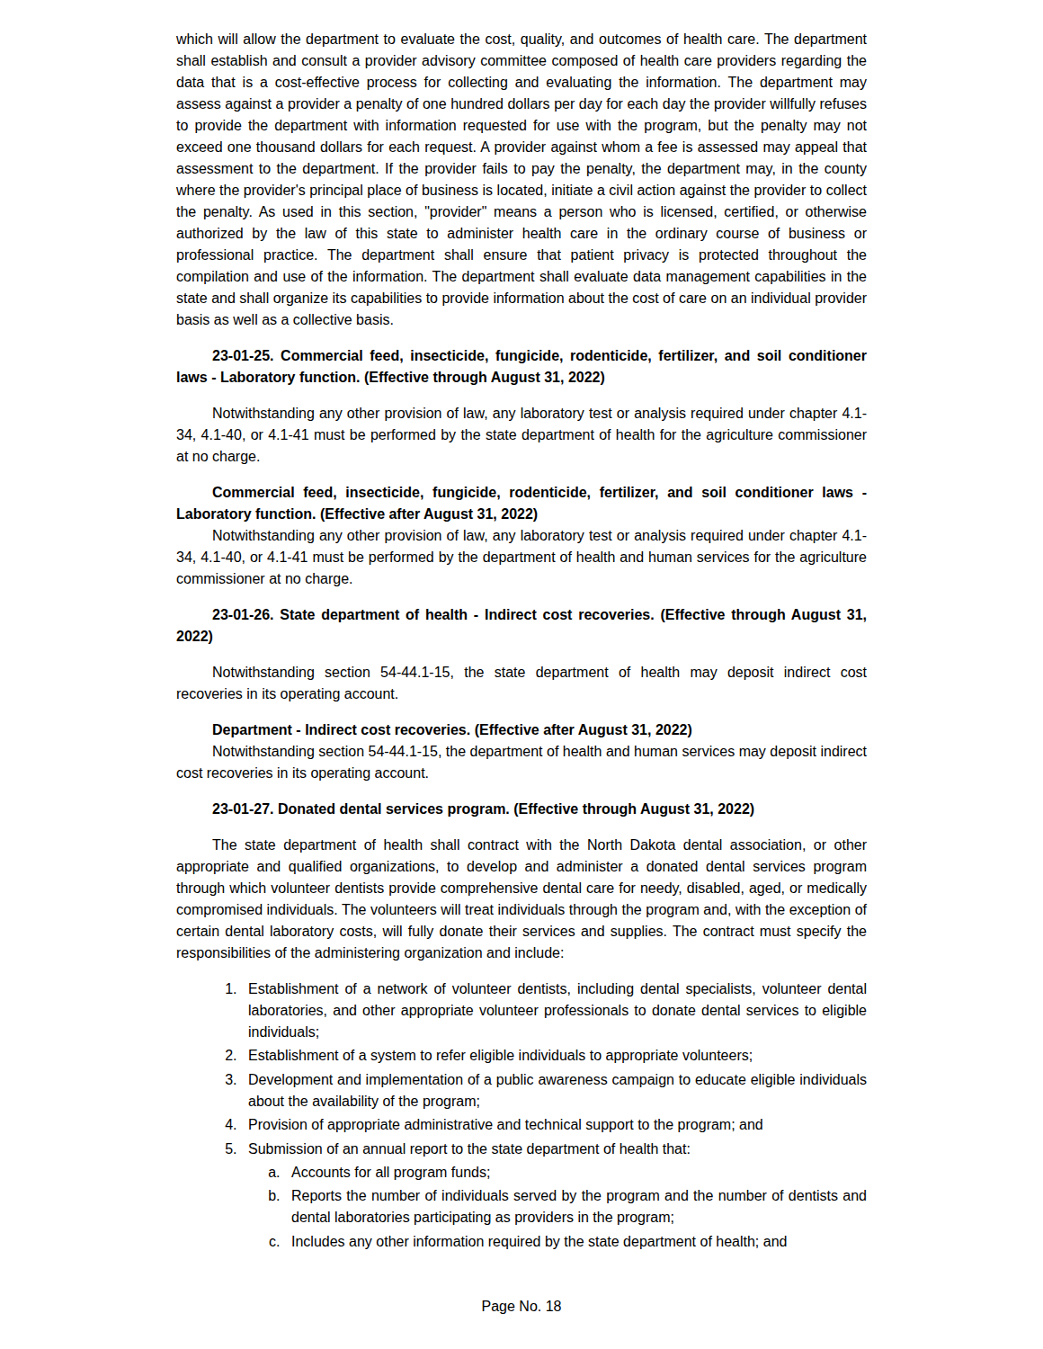which will allow the department to evaluate the cost, quality, and outcomes of health care. The department shall establish and consult a provider advisory committee composed of health care providers regarding the data that is a cost-effective process for collecting and evaluating the information. The department may assess against a provider a penalty of one hundred dollars per day for each day the provider willfully refuses to provide the department with information requested for use with the program, but the penalty may not exceed one thousand dollars for each request. A provider against whom a fee is assessed may appeal that assessment to the department. If the provider fails to pay the penalty, the department may, in the county where the provider's principal place of business is located, initiate a civil action against the provider to collect the penalty. As used in this section, "provider" means a person who is licensed, certified, or otherwise authorized by the law of this state to administer health care in the ordinary course of business or professional practice. The department shall ensure that patient privacy is protected throughout the compilation and use of the information. The department shall evaluate data management capabilities in the state and shall organize its capabilities to provide information about the cost of care on an individual provider basis as well as a collective basis.
23-01-25. Commercial feed, insecticide, fungicide, rodenticide, fertilizer, and soil conditioner laws - Laboratory function. (Effective through August 31, 2022)
Notwithstanding any other provision of law, any laboratory test or analysis required under chapter 4.1-34, 4.1-40, or 4.1-41 must be performed by the state department of health for the agriculture commissioner at no charge.
Commercial feed, insecticide, fungicide, rodenticide, fertilizer, and soil conditioner laws - Laboratory function. (Effective after August 31, 2022)
Notwithstanding any other provision of law, any laboratory test or analysis required under chapter 4.1-34, 4.1-40, or 4.1-41 must be performed by the department of health and human services for the agriculture commissioner at no charge.
23-01-26. State department of health - Indirect cost recoveries. (Effective through August 31, 2022)
Notwithstanding section 54-44.1-15, the state department of health may deposit indirect cost recoveries in its operating account.
Department - Indirect cost recoveries. (Effective after August 31, 2022)
Notwithstanding section 54-44.1-15, the department of health and human services may deposit indirect cost recoveries in its operating account.
23-01-27. Donated dental services program. (Effective through August 31, 2022)
The state department of health shall contract with the North Dakota dental association, or other appropriate and qualified organizations, to develop and administer a donated dental services program through which volunteer dentists provide comprehensive dental care for needy, disabled, aged, or medically compromised individuals. The volunteers will treat individuals through the program and, with the exception of certain dental laboratory costs, will fully donate their services and supplies. The contract must specify the responsibilities of the administering organization and include:
Establishment of a network of volunteer dentists, including dental specialists, volunteer dental laboratories, and other appropriate volunteer professionals to donate dental services to eligible individuals;
Establishment of a system to refer eligible individuals to appropriate volunteers;
Development and implementation of a public awareness campaign to educate eligible individuals about the availability of the program;
Provision of appropriate administrative and technical support to the program; and
Submission of an annual report to the state department of health that:
Accounts for all program funds;
Reports the number of individuals served by the program and the number of dentists and dental laboratories participating as providers in the program;
Includes any other information required by the state department of health; and
Page No. 18